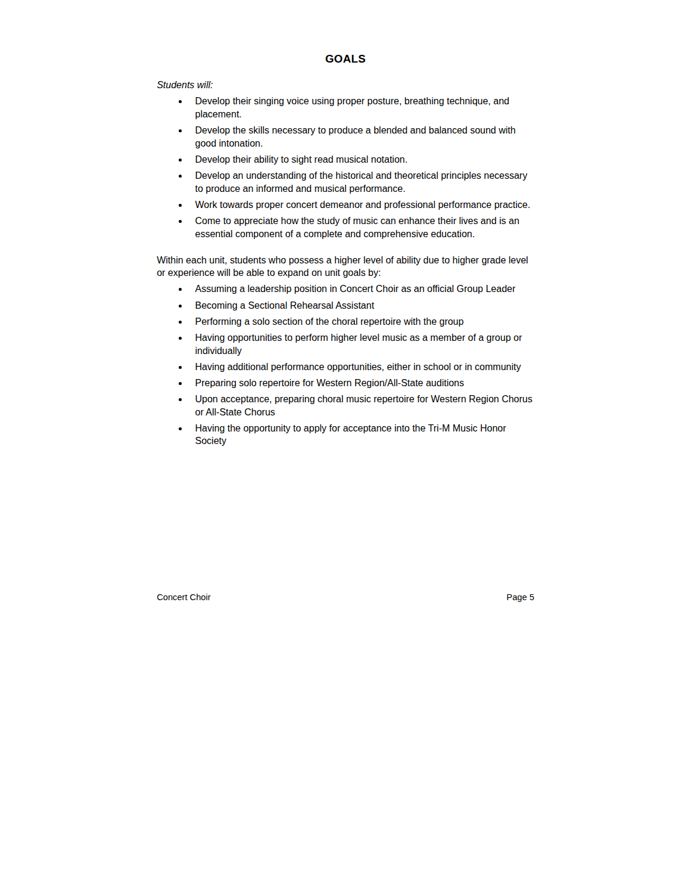GOALS
Students will:
Develop their singing voice using proper posture, breathing technique, and placement.
Develop the skills necessary to produce a blended and balanced sound with good intonation.
Develop their ability to sight read musical notation.
Develop an understanding of the historical and theoretical principles necessary to produce an informed and musical performance.
Work towards proper concert demeanor and professional performance practice.
Come to appreciate how the study of music can enhance their lives and is an essential component of a complete and comprehensive education.
Within each unit, students who possess a higher level of ability due to higher grade level or experience will be able to expand on unit goals by:
Assuming a leadership position in Concert Choir as an official Group Leader
Becoming a Sectional Rehearsal Assistant
Performing a solo section of the choral repertoire with the group
Having opportunities to perform higher level music as a member of a group or individually
Having additional performance opportunities, either in school or in community
Preparing solo repertoire for Western Region/All-State auditions
Upon acceptance, preparing choral music repertoire for Western Region Chorus or All-State Chorus
Having the opportunity to apply for acceptance into the Tri-M Music Honor Society
Concert Choir Page 5